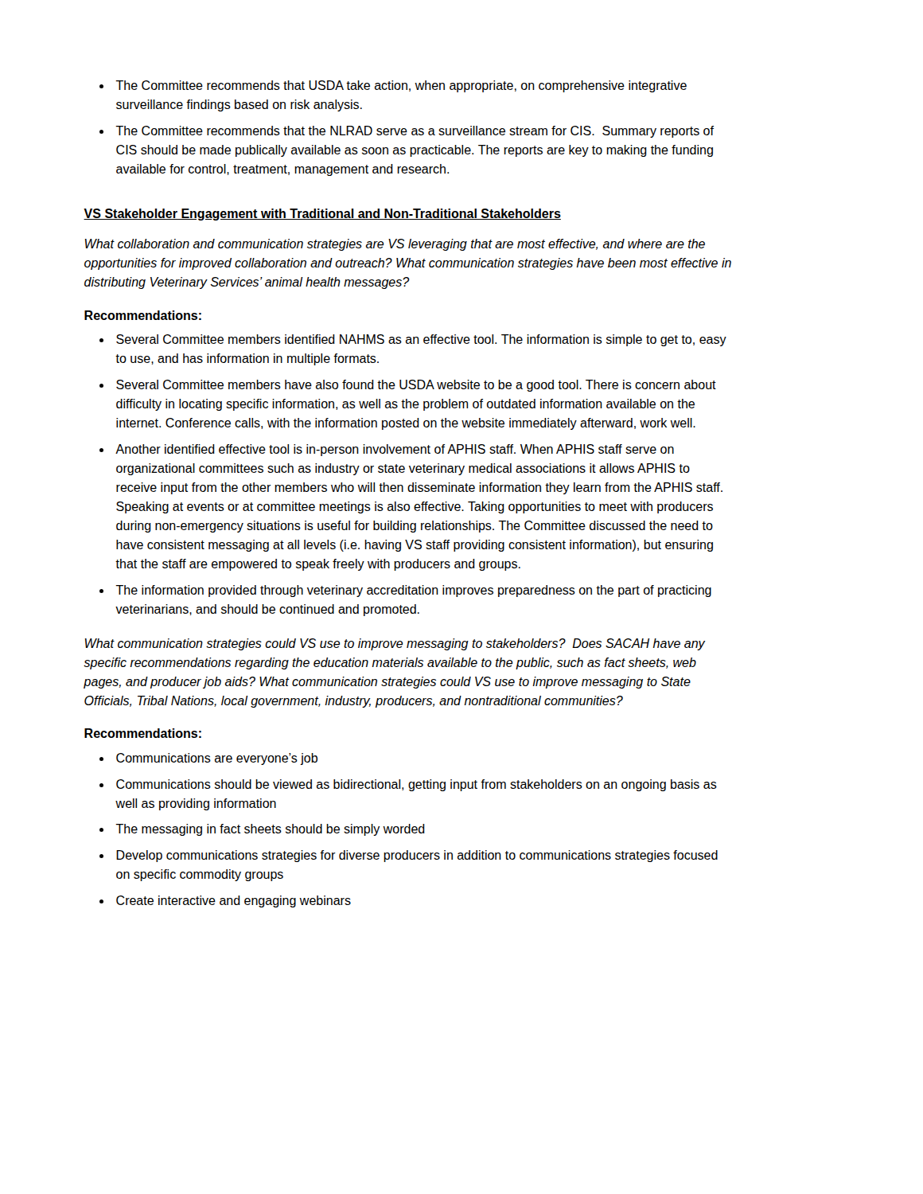The Committee recommends that USDA take action, when appropriate, on comprehensive integrative surveillance findings based on risk analysis.
The Committee recommends that the NLRAD serve as a surveillance stream for CIS. Summary reports of CIS should be made publically available as soon as practicable. The reports are key to making the funding available for control, treatment, management and research.
VS Stakeholder Engagement with Traditional and Non-Traditional Stakeholders
What collaboration and communication strategies are VS leveraging that are most effective, and where are the opportunities for improved collaboration and outreach? What communication strategies have been most effective in distributing Veterinary Services’ animal health messages?
Recommendations:
Several Committee members identified NAHMS as an effective tool. The information is simple to get to, easy to use, and has information in multiple formats.
Several Committee members have also found the USDA website to be a good tool. There is concern about difficulty in locating specific information, as well as the problem of outdated information available on the internet. Conference calls, with the information posted on the website immediately afterward, work well.
Another identified effective tool is in-person involvement of APHIS staff. When APHIS staff serve on organizational committees such as industry or state veterinary medical associations it allows APHIS to receive input from the other members who will then disseminate information they learn from the APHIS staff. Speaking at events or at committee meetings is also effective. Taking opportunities to meet with producers during non-emergency situations is useful for building relationships. The Committee discussed the need to have consistent messaging at all levels (i.e. having VS staff providing consistent information), but ensuring that the staff are empowered to speak freely with producers and groups.
The information provided through veterinary accreditation improves preparedness on the part of practicing veterinarians, and should be continued and promoted.
What communication strategies could VS use to improve messaging to stakeholders? Does SACAH have any specific recommendations regarding the education materials available to the public, such as fact sheets, web pages, and producer job aids? What communication strategies could VS use to improve messaging to State Officials, Tribal Nations, local government, industry, producers, and nontraditional communities?
Recommendations:
Communications are everyone’s job
Communications should be viewed as bidirectional, getting input from stakeholders on an ongoing basis as well as providing information
The messaging in fact sheets should be simply worded
Develop communications strategies for diverse producers in addition to communications strategies focused on specific commodity groups
Create interactive and engaging webinars